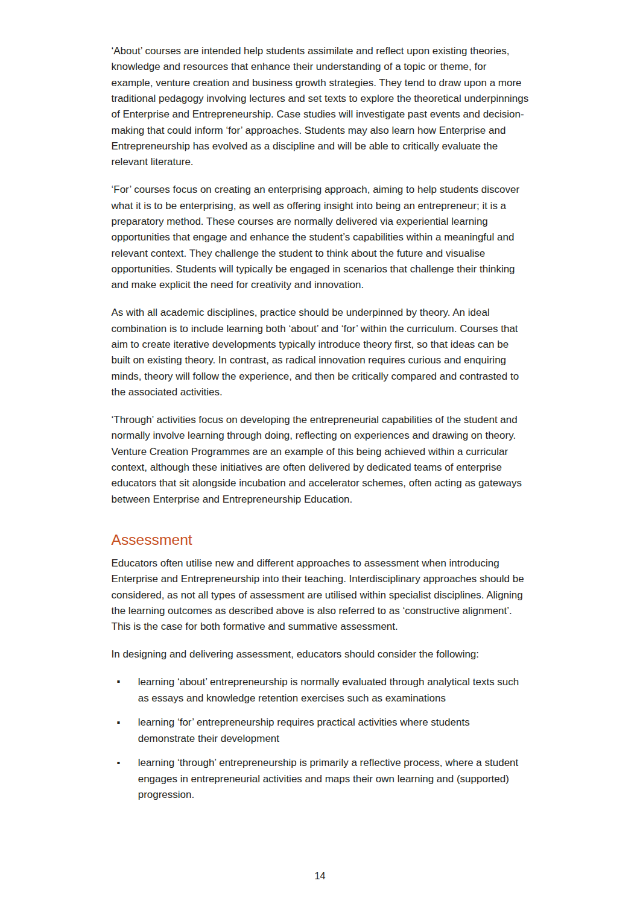‘About’ courses are intended help students assimilate and reflect upon existing theories, knowledge and resources that enhance their understanding of a topic or theme, for example, venture creation and business growth strategies. They tend to draw upon a more traditional pedagogy involving lectures and set texts to explore the theoretical underpinnings of Enterprise and Entrepreneurship. Case studies will investigate past events and decision-making that could inform ‘for’ approaches. Students may also learn how Enterprise and Entrepreneurship has evolved as a discipline and will be able to critically evaluate the relevant literature.
‘For’ courses focus on creating an enterprising approach, aiming to help students discover what it is to be enterprising, as well as offering insight into being an entrepreneur; it is a preparatory method. These courses are normally delivered via experiential learning opportunities that engage and enhance the student’s capabilities within a meaningful and relevant context. They challenge the student to think about the future and visualise opportunities. Students will typically be engaged in scenarios that challenge their thinking and make explicit the need for creativity and innovation.
As with all academic disciplines, practice should be underpinned by theory. An ideal combination is to include learning both ‘about’ and ‘for’ within the curriculum. Courses that aim to create iterative developments typically introduce theory first, so that ideas can be built on existing theory. In contrast, as radical innovation requires curious and enquiring minds, theory will follow the experience, and then be critically compared and contrasted to the associated activities.
‘Through’ activities focus on developing the entrepreneurial capabilities of the student and normally involve learning through doing, reflecting on experiences and drawing on theory. Venture Creation Programmes are an example of this being achieved within a curricular context, although these initiatives are often delivered by dedicated teams of enterprise educators that sit alongside incubation and accelerator schemes, often acting as gateways between Enterprise and Entrepreneurship Education.
Assessment
Educators often utilise new and different approaches to assessment when introducing Enterprise and Entrepreneurship into their teaching. Interdisciplinary approaches should be considered, as not all types of assessment are utilised within specialist disciplines. Aligning the learning outcomes as described above is also referred to as ‘constructive alignment’. This is the case for both formative and summative assessment.
In designing and delivering assessment, educators should consider the following:
learning ‘about’ entrepreneurship is normally evaluated through analytical texts such as essays and knowledge retention exercises such as examinations
learning ‘for’ entrepreneurship requires practical activities where students demonstrate their development
learning ‘through’ entrepreneurship is primarily a reflective process, where a student engages in entrepreneurial activities and maps their own learning and (supported) progression.
14